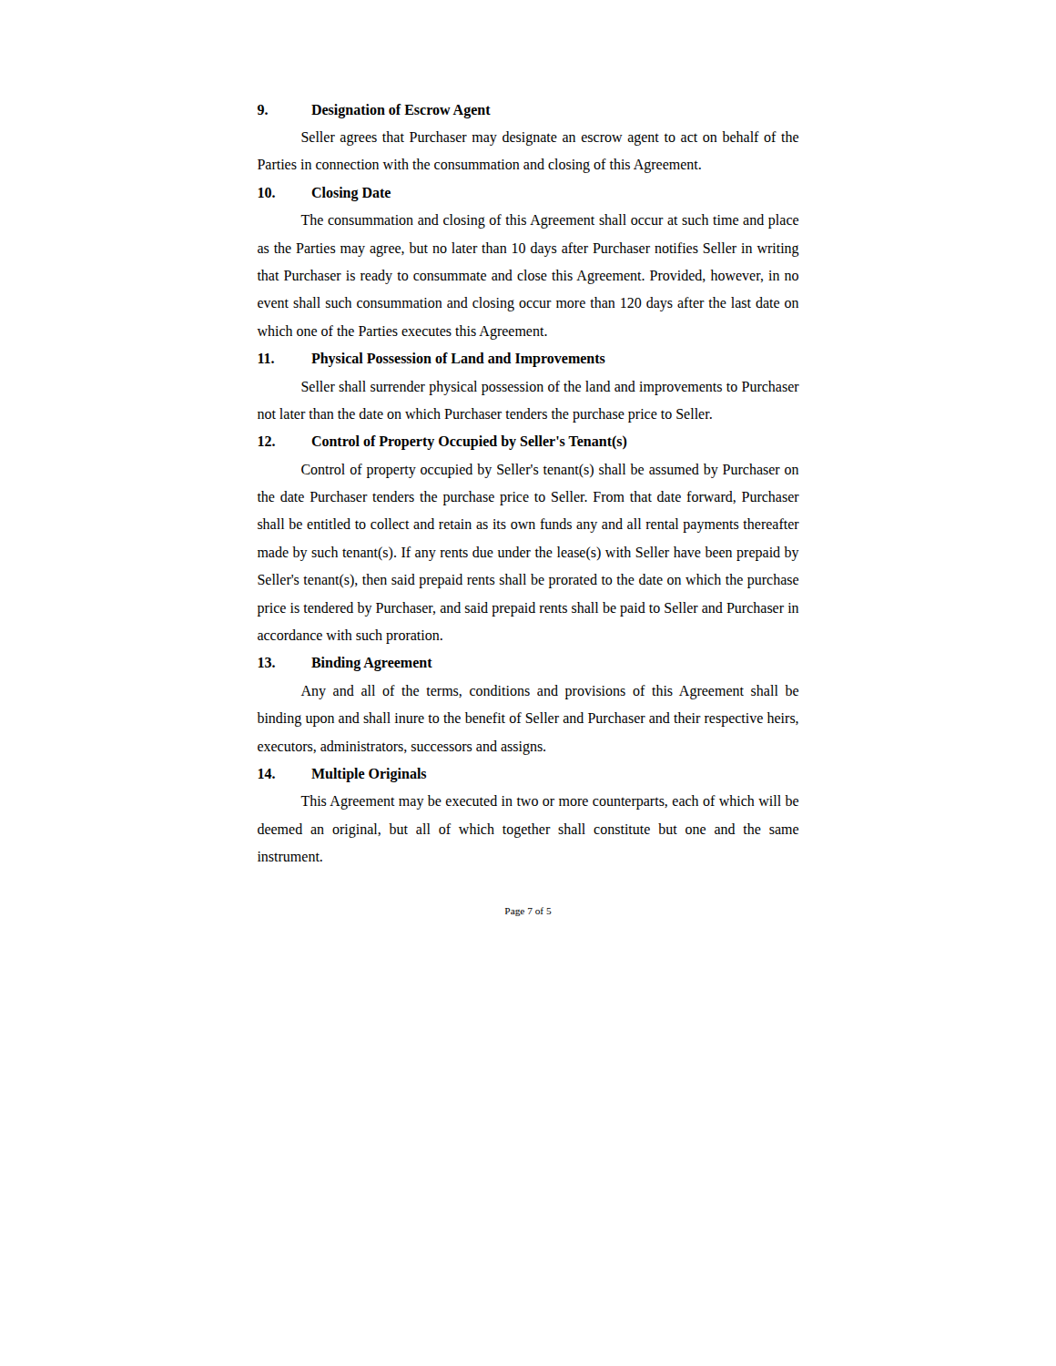9. Designation of Escrow Agent
Seller agrees that Purchaser may designate an escrow agent to act on behalf of the Parties in connection with the consummation and closing of this Agreement.
10. Closing Date
The consummation and closing of this Agreement shall occur at such time and place as the Parties may agree, but no later than 10 days after Purchaser notifies Seller in writing that Purchaser is ready to consummate and close this Agreement. Provided, however, in no event shall such consummation and closing occur more than 120 days after the last date on which one of the Parties executes this Agreement.
11. Physical Possession of Land and Improvements
Seller shall surrender physical possession of the land and improvements to Purchaser not later than the date on which Purchaser tenders the purchase price to Seller.
12. Control of Property Occupied by Seller's Tenant(s)
Control of property occupied by Seller's tenant(s) shall be assumed by Purchaser on the date Purchaser tenders the purchase price to Seller. From that date forward, Purchaser shall be entitled to collect and retain as its own funds any and all rental payments thereafter made by such tenant(s). If any rents due under the lease(s) with Seller have been prepaid by Seller's tenant(s), then said prepaid rents shall be prorated to the date on which the purchase price is tendered by Purchaser, and said prepaid rents shall be paid to Seller and Purchaser in accordance with such proration.
13. Binding Agreement
Any and all of the terms, conditions and provisions of this Agreement shall be binding upon and shall inure to the benefit of Seller and Purchaser and their respective heirs, executors, administrators, successors and assigns.
14. Multiple Originals
This Agreement may be executed in two or more counterparts, each of which will be deemed an original, but all of which together shall constitute but one and the same instrument.
Page 7 of 5